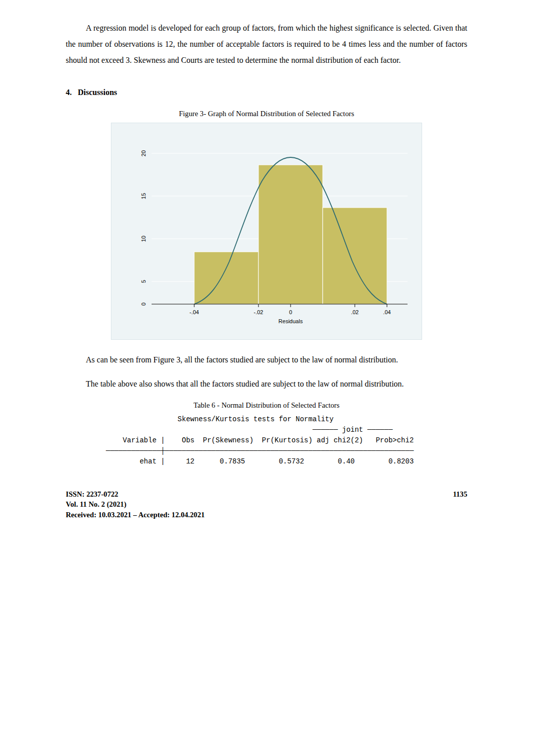A regression model is developed for each group of factors, from which the highest significance is selected. Given that the number of observations is 12, the number of acceptable factors is required to be 4 times less and the number of factors should not exceed 3. Skewness and Courts are tested to determine the normal distribution of each factor.
4. Discussions
Figure 3- Graph of Normal Distribution of Selected Factors
-.04 -.02 0 .02 .04 Residuals 20 15 10 5 0
As can be seen from Figure 3, all the factors studied are subject to the law of normal distribution.
The table above also shows that all the factors studied are subject to the law of normal distribution.
Table 6 - Normal Distribution of Selected Factors
Skewness/Kurtosis tests for Normality ────── joint ────── Variable | Obs Pr(Skewness) Pr(Kurtosis) adj chi2(2) Prob>chi2 ─────────────┼─────────────────────────────────────────────────────────── ehat | 12 0.7835 0.5732 0.40 0.8203
ISSN: 2237-0722
Vol. 11 No. 2 (2021)
Received: 10.03.2021 – Accepted: 12.04.2021
1135